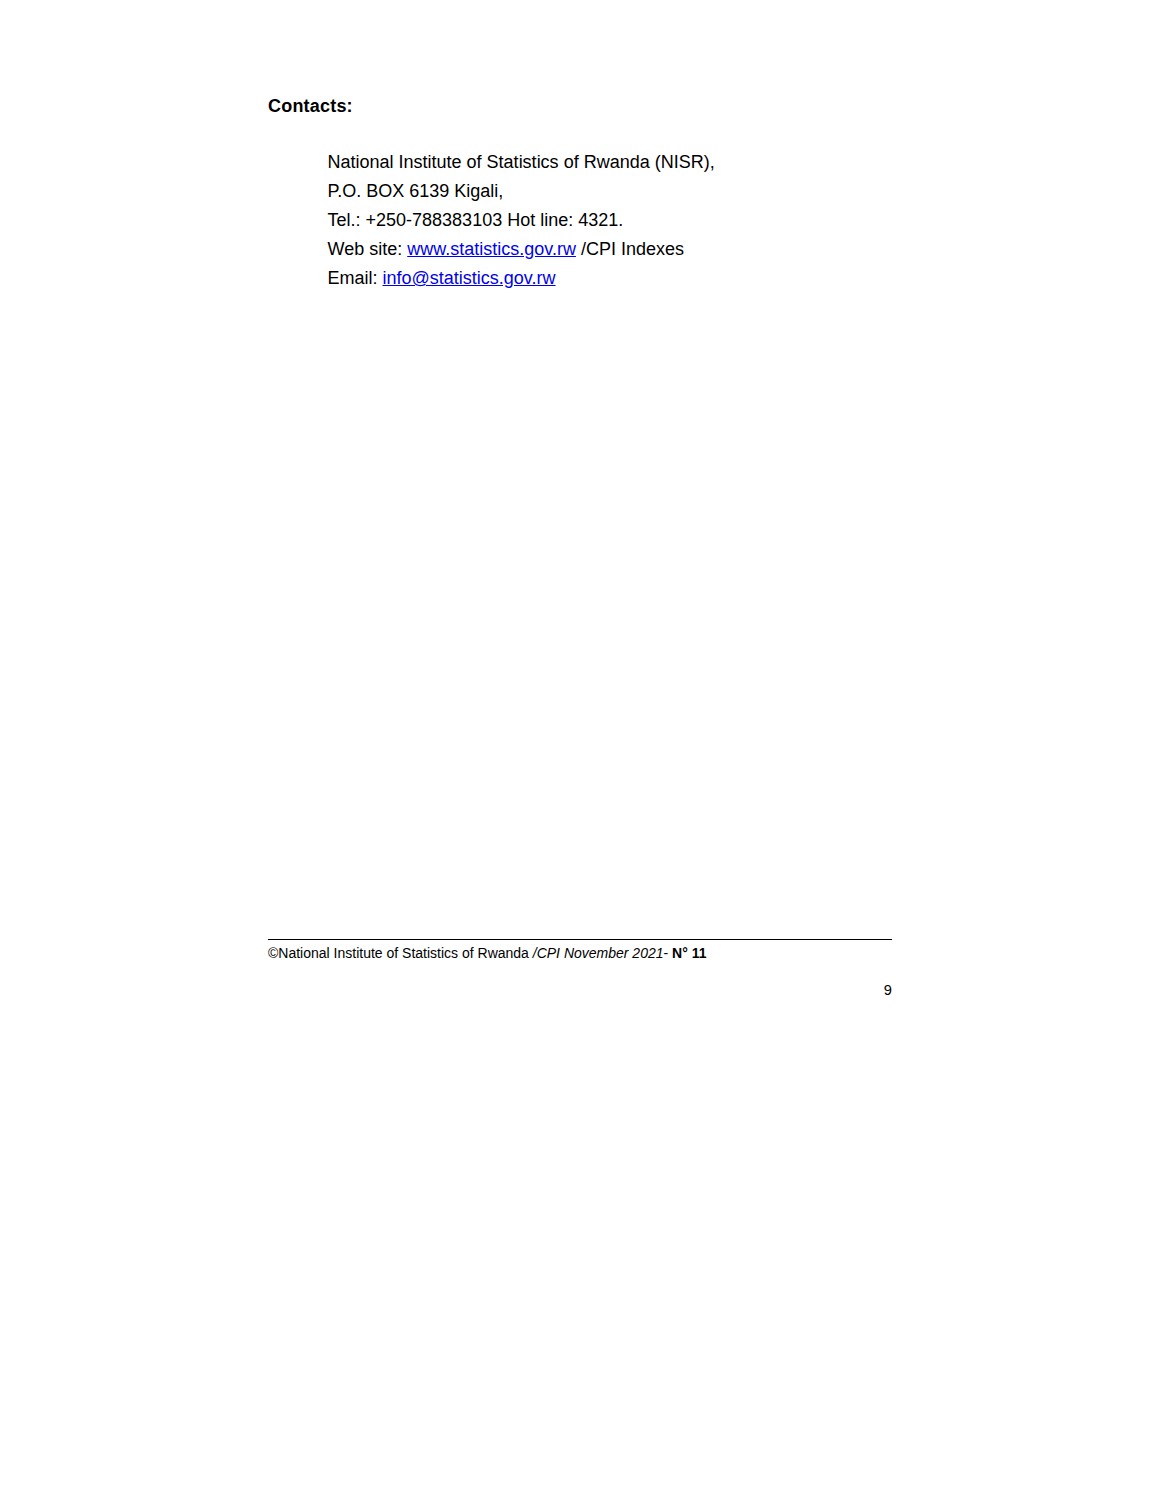Contacts:
National Institute of Statistics of Rwanda (NISR),
P.O. BOX 6139 Kigali,
Tel.: +250-788383103 Hot line: 4321.
Web site: www.statistics.gov.rw /CPI Indexes
Email: info@statistics.gov.rw
©National Institute of Statistics of Rwanda /CPI November 2021- N° 11
9